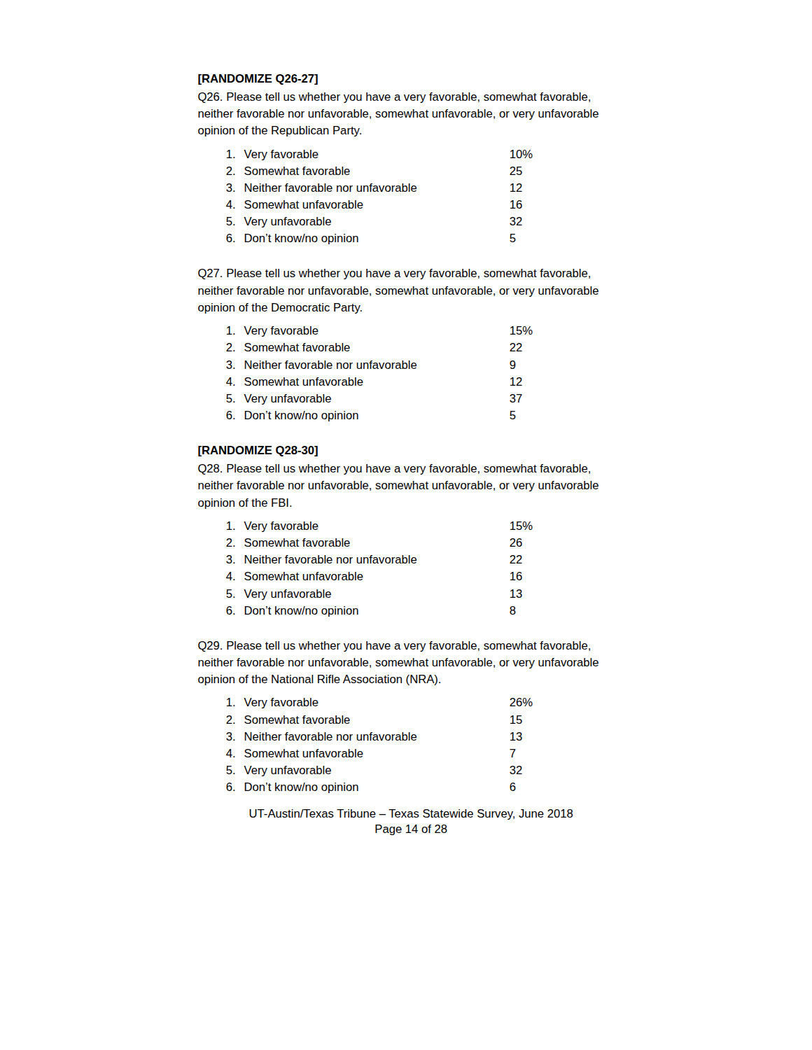[RANDOMIZE Q26-27]
Q26. Please tell us whether you have a very favorable, somewhat favorable, neither favorable nor unfavorable, somewhat unfavorable, or very unfavorable opinion of the Republican Party.
1. Very favorable 10%
2. Somewhat favorable 25
3. Neither favorable nor unfavorable 12
4. Somewhat unfavorable 16
5. Very unfavorable 32
6. Don’t know/no opinion 5
Q27. Please tell us whether you have a very favorable, somewhat favorable, neither favorable nor unfavorable, somewhat unfavorable, or very unfavorable opinion of the Democratic Party.
1. Very favorable 15%
2. Somewhat favorable 22
3. Neither favorable nor unfavorable 9
4. Somewhat unfavorable 12
5. Very unfavorable 37
6. Don’t know/no opinion 5
[RANDOMIZE Q28-30]
Q28. Please tell us whether you have a very favorable, somewhat favorable, neither favorable nor unfavorable, somewhat unfavorable, or very unfavorable opinion of the FBI.
1. Very favorable 15%
2. Somewhat favorable 26
3. Neither favorable nor unfavorable 22
4. Somewhat unfavorable 16
5. Very unfavorable 13
6. Don’t know/no opinion 8
Q29. Please tell us whether you have a very favorable, somewhat favorable, neither favorable nor unfavorable, somewhat unfavorable, or very unfavorable opinion of the National Rifle Association (NRA).
1. Very favorable 26%
2. Somewhat favorable 15
3. Neither favorable nor unfavorable 13
4. Somewhat unfavorable 7
5. Very unfavorable 32
6. Don’t know/no opinion 6
UT-Austin/Texas Tribune – Texas Statewide Survey, June 2018
Page 14 of 28